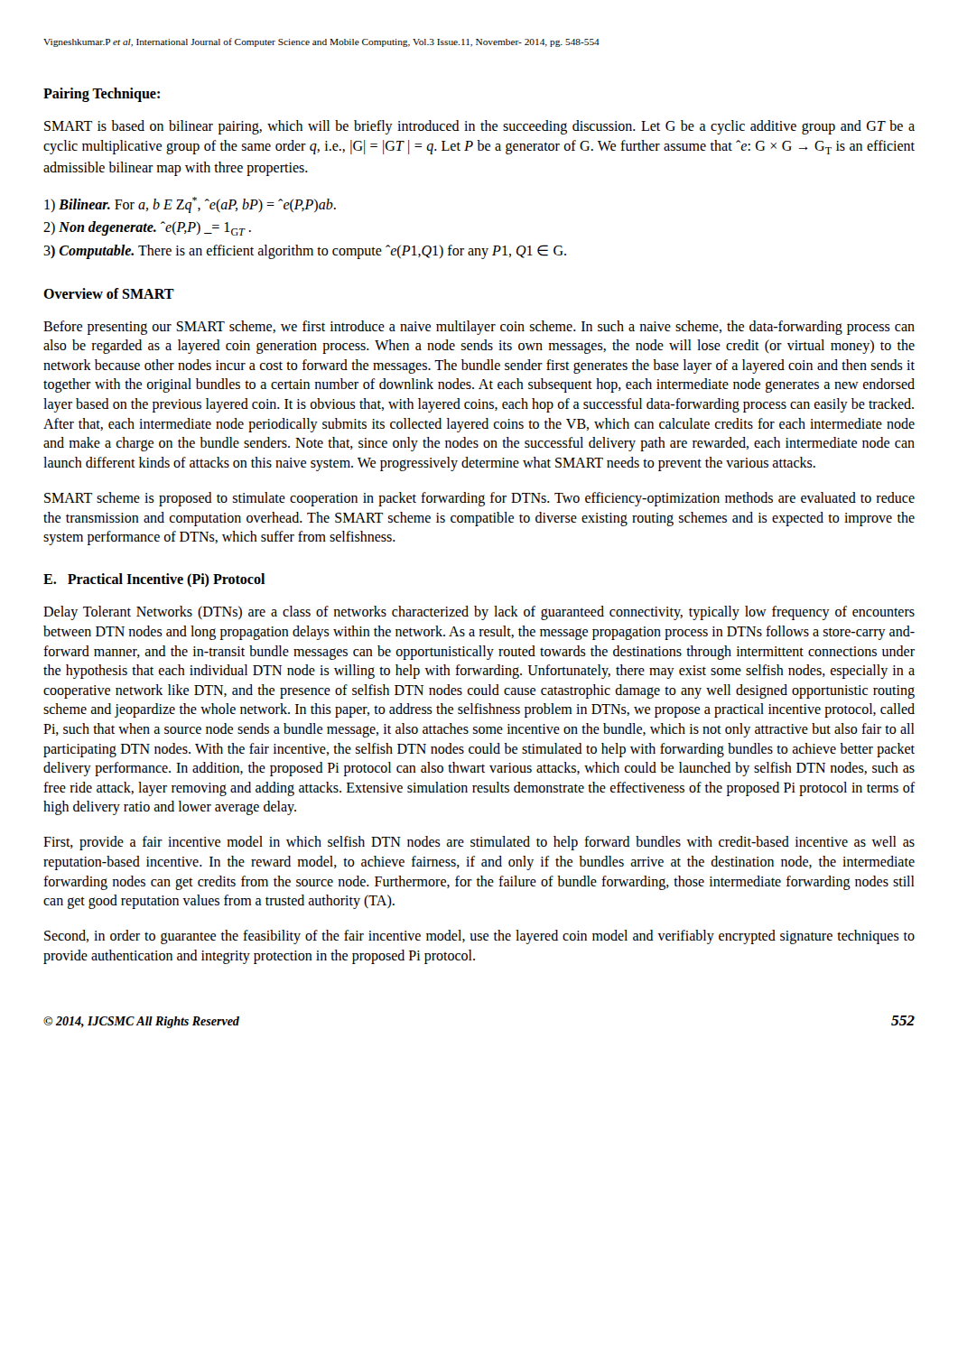Vigneshkumar.P et al, International Journal of Computer Science and Mobile Computing, Vol.3 Issue.11, November- 2014, pg. 548-554
Pairing Technique:
SMART is based on bilinear pairing, which will be briefly introduced in the succeeding discussion. Let G be a cyclic additive group and GT be a cyclic multiplicative group of the same order q, i.e., |G| = |GT | = q. Let P be a generator of G. We further assume that ˆe: G × G → GT is an efficient admissible bilinear map with three properties.
1) Bilinear. For a, b E Zq*, ˆe(aP, bP) = ˆe(P,P)ab.
2) Non degenerate. ˆe(P,P) _= 1GT .
3) Computable. There is an efficient algorithm to compute ˆe(P1,Q1) for any P1, Q1 ∈ G.
Overview of SMART
Before presenting our SMART scheme, we first introduce a naive multilayer coin scheme. In such a naive scheme, the data-forwarding process can also be regarded as a layered coin generation process. When a node sends its own messages, the node will lose credit (or virtual money) to the network because other nodes incur a cost to forward the messages. The bundle sender first generates the base layer of a layered coin and then sends it together with the original bundles to a certain number of downlink nodes. At each subsequent hop, each intermediate node generates a new endorsed layer based on the previous layered coin. It is obvious that, with layered coins, each hop of a successful data-forwarding process can easily be tracked. After that, each intermediate node periodically submits its collected layered coins to the VB, which can calculate credits for each intermediate node and make a charge on the bundle senders. Note that, since only the nodes on the successful delivery path are rewarded, each intermediate node can launch different kinds of attacks on this naive system. We progressively determine what SMART needs to prevent the various attacks.
SMART scheme is proposed to stimulate cooperation in packet forwarding for DTNs. Two efficiency-optimization methods are evaluated to reduce the transmission and computation overhead. The SMART scheme is compatible to diverse existing routing schemes and is expected to improve the system performance of DTNs, which suffer from selfishness.
E. Practical Incentive (Pi) Protocol
Delay Tolerant Networks (DTNs) are a class of networks characterized by lack of guaranteed connectivity, typically low frequency of encounters between DTN nodes and long propagation delays within the network. As a result, the message propagation process in DTNs follows a store-carry and- forward manner, and the in-transit bundle messages can be opportunistically routed towards the destinations through intermittent connections under the hypothesis that each individual DTN node is willing to help with forwarding. Unfortunately, there may exist some selfish nodes, especially in a cooperative network like DTN, and the presence of selfish DTN nodes could cause catastrophic damage to any well designed opportunistic routing scheme and jeopardize the whole network. In this paper, to address the selfishness problem in DTNs, we propose a practical incentive protocol, called Pi, such that when a source node sends a bundle message, it also attaches some incentive on the bundle, which is not only attractive but also fair to all participating DTN nodes. With the fair incentive, the selfish DTN nodes could be stimulated to help with forwarding bundles to achieve better packet delivery performance. In addition, the proposed Pi protocol can also thwart various attacks, which could be launched by selfish DTN nodes, such as free ride attack, layer removing and adding attacks. Extensive simulation results demonstrate the effectiveness of the proposed Pi protocol in terms of high delivery ratio and lower average delay.
First, provide a fair incentive model in which selfish DTN nodes are stimulated to help forward bundles with credit-based incentive as well as reputation-based incentive. In the reward model, to achieve fairness, if and only if the bundles arrive at the destination node, the intermediate forwarding nodes can get credits from the source node. Furthermore, for the failure of bundle forwarding, those intermediate forwarding nodes still can get good reputation values from a trusted authority (TA).
Second, in order to guarantee the feasibility of the fair incentive model, use the layered coin model and verifiably encrypted signature techniques to provide authentication and integrity protection in the proposed Pi protocol.
© 2014, IJCSMC All Rights Reserved 552